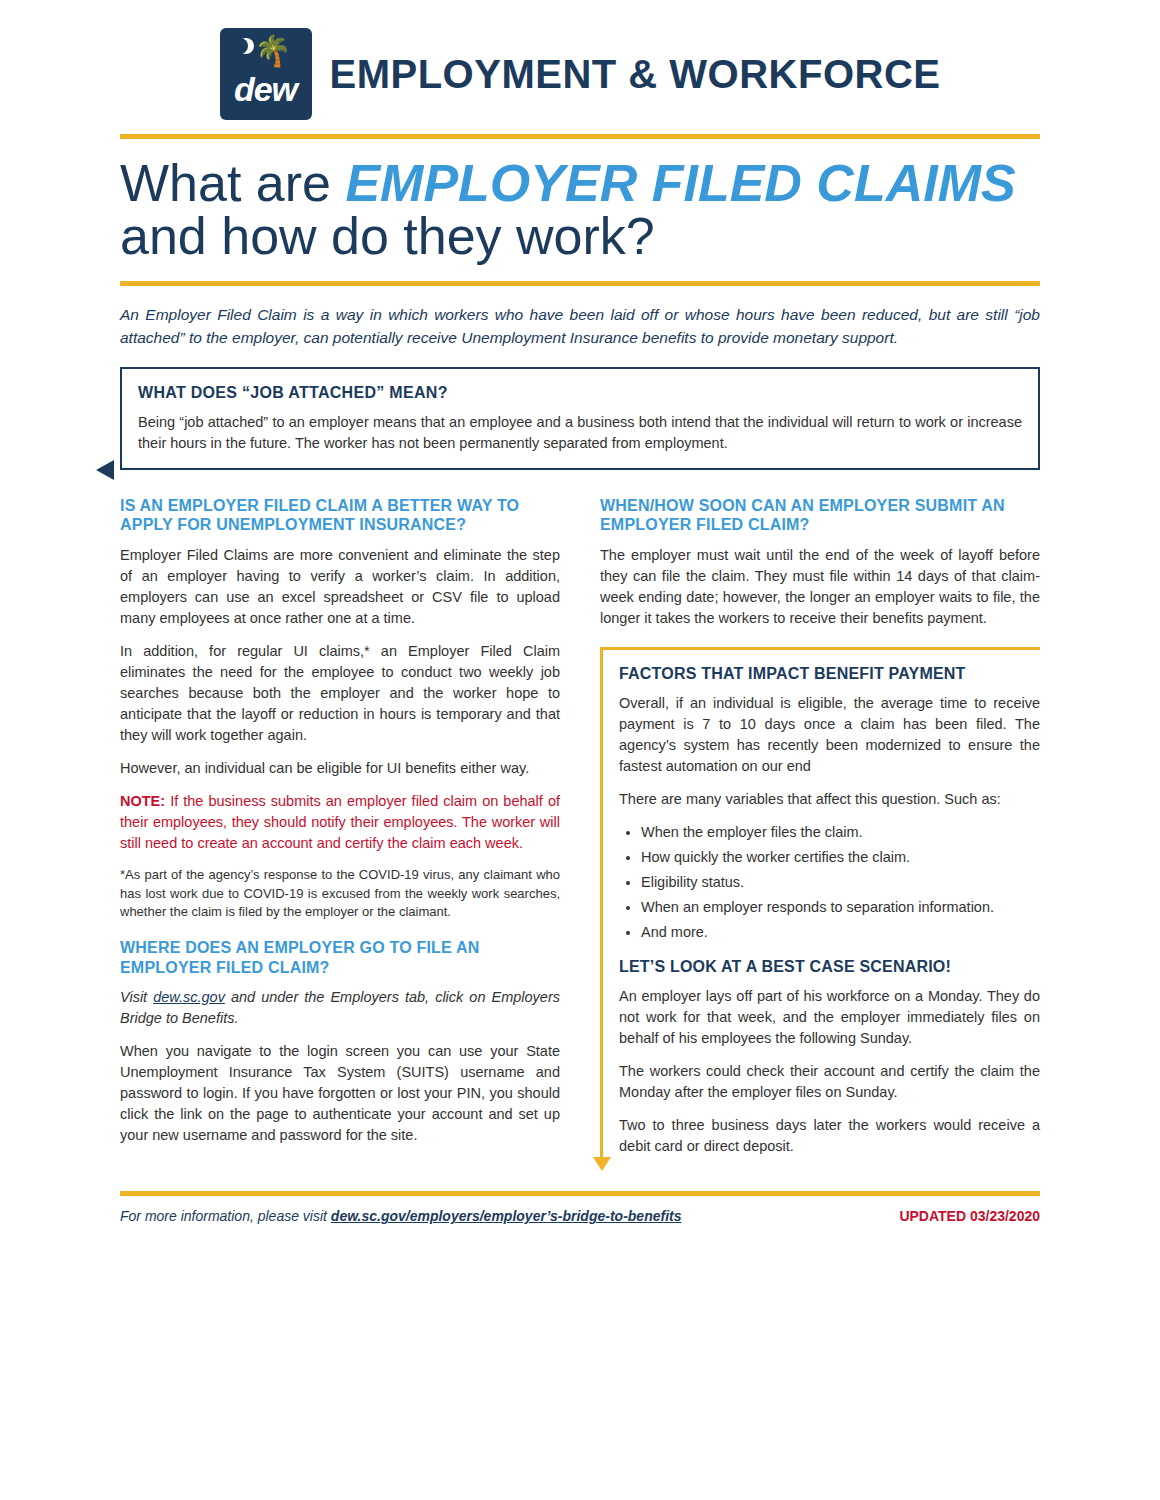🌴 dew
EMPLOYMENT & WORKFORCE
What are EMPLOYER FILED CLAIMS and how do they work?
An Employer Filed Claim is a way in which workers who have been laid off or whose hours have been reduced, but are still “job attached” to the employer, can potentially receive Unemployment Insurance benefits to provide monetary support.
What does “job attached” mean?
Being “job attached” to an employer means that an employee and a business both intend that the individual will return to work or increase their hours in the future. The worker has not been permanently separated from employment.
Is an employer filed claim a better way to apply for unemployment insurance?
Employer Filed Claims are more convenient and eliminate the step of an employer having to verify a worker’s claim. In addition, employers can use an excel spreadsheet or CSV file to upload many employees at once rather one at a time.
In addition, for regular UI claims,* an Employer Filed Claim eliminates the need for the employee to conduct two weekly job searches because both the employer and the worker hope to anticipate that the layoff or reduction in hours is temporary and that they will work together again.
However, an individual can be eligible for UI benefits either way.
NOTE: If the business submits an employer filed claim on behalf of their employees, they should notify their employees. The worker will still need to create an account and certify the claim each week.
*As part of the agency’s response to the COVID-19 virus, any claimant who has lost work due to COVID-19 is excused from the weekly work searches, whether the claim is filed by the employer or the claimant.
Where does an employer go to file an employer filed claim?
Visit dew.sc.gov and under the Employers tab, click on Employers Bridge to Benefits.
When you navigate to the login screen you can use your State Unemployment Insurance Tax System (SUITS) username and password to login. If you have forgotten or lost your PIN, you should click the link on the page to authenticate your account and set up your new username and password for the site.
When/how soon can an employer submit an employer filed claim?
The employer must wait until the end of the week of layoff before they can file the claim. They must file within 14 days of that claim-week ending date; however, the longer an employer waits to file, the longer it takes the workers to receive their benefits payment.
Factors that impact benefit payment
Overall, if an individual is eligible, the average time to receive payment is 7 to 10 days once a claim has been filed. The agency’s system has recently been modernized to ensure the fastest automation on our end
There are many variables that affect this question. Such as:
When the employer files the claim.
How quickly the worker certifies the claim.
Eligibility status.
When an employer responds to separation information.
And more.
Let’s look at a best case scenario!
An employer lays off part of his workforce on a Monday. They do not work for that week, and the employer immediately files on behalf of his employees the following Sunday.
The workers could check their account and certify the claim the Monday after the employer files on Sunday.
Two to three business days later the workers would receive a debit card or direct deposit.
For more information, please visit dew.sc.gov/employers/employer’s-bridge-to-benefits
UPDATED 03/23/2020